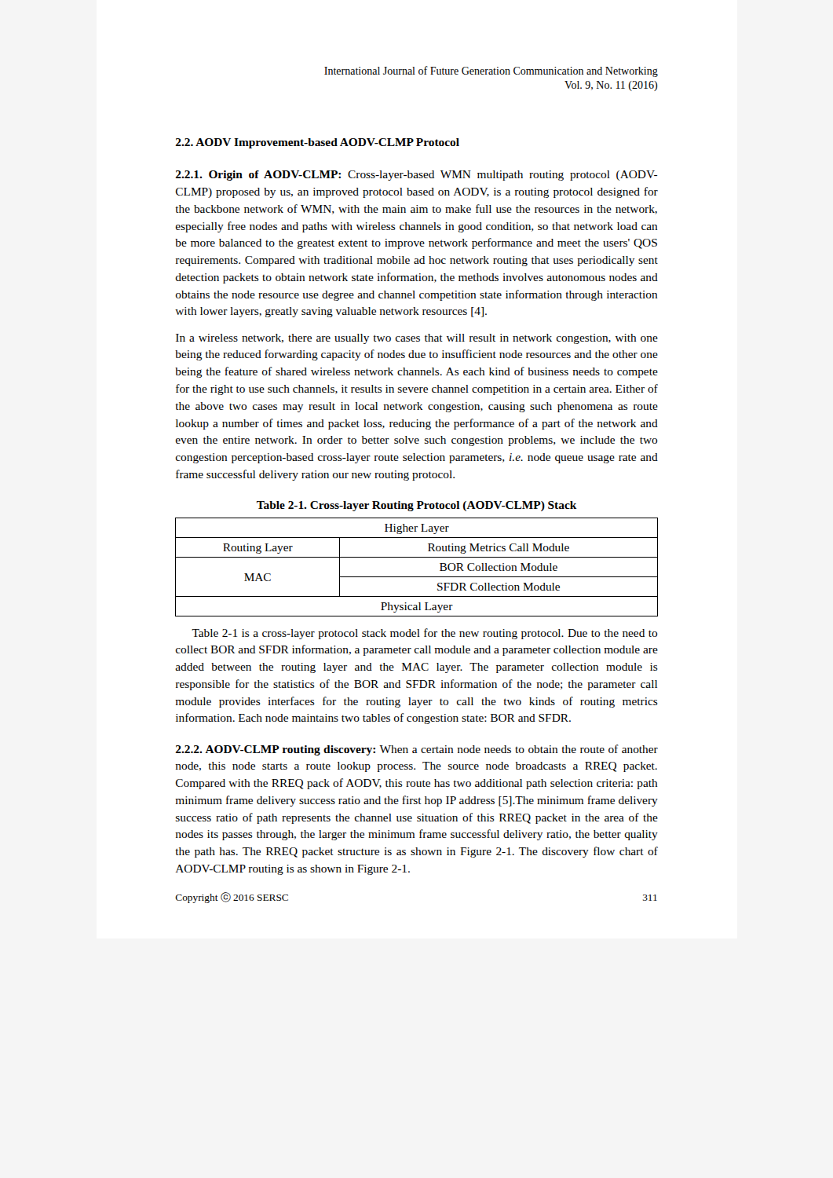International Journal of Future Generation Communication and Networking
Vol. 9, No. 11 (2016)
2.2. AODV Improvement-based AODV-CLMP Protocol
2.2.1. Origin of AODV-CLMP: Cross-layer-based WMN multipath routing protocol (AODV-CLMP) proposed by us, an improved protocol based on AODV, is a routing protocol designed for the backbone network of WMN, with the main aim to make full use the resources in the network, especially free nodes and paths with wireless channels in good condition, so that network load can be more balanced to the greatest extent to improve network performance and meet the users' QOS requirements. Compared with traditional mobile ad hoc network routing that uses periodically sent detection packets to obtain network state information, the methods involves autonomous nodes and obtains the node resource use degree and channel competition state information through interaction with lower layers, greatly saving valuable network resources [4].
In a wireless network, there are usually two cases that will result in network congestion, with one being the reduced forwarding capacity of nodes due to insufficient node resources and the other one being the feature of shared wireless network channels. As each kind of business needs to compete for the right to use such channels, it results in severe channel competition in a certain area. Either of the above two cases may result in local network congestion, causing such phenomena as route lookup a number of times and packet loss, reducing the performance of a part of the network and even the entire network. In order to better solve such congestion problems, we include the two congestion perception-based cross-layer route selection parameters, i.e. node queue usage rate and frame successful delivery ration our new routing protocol.
Table 2-1. Cross-layer Routing Protocol (AODV-CLMP) Stack
| Higher Layer |
| Routing Layer | Routing Metrics Call Module |
| MAC | BOR Collection Module |
| SFDR Collection Module |
| Physical Layer |
Table 2-1 is a cross-layer protocol stack model for the new routing protocol. Due to the need to collect BOR and SFDR information, a parameter call module and a parameter collection module are added between the routing layer and the MAC layer. The parameter collection module is responsible for the statistics of the BOR and SFDR information of the node; the parameter call module provides interfaces for the routing layer to call the two kinds of routing metrics information. Each node maintains two tables of congestion state: BOR and SFDR.
2.2.2. AODV-CLMP routing discovery: When a certain node needs to obtain the route of another node, this node starts a route lookup process. The source node broadcasts a RREQ packet. Compared with the RREQ pack of AODV, this route has two additional path selection criteria: path minimum frame delivery success ratio and the first hop IP address [5].The minimum frame delivery success ratio of path represents the channel use situation of this RREQ packet in the area of the nodes its passes through, the larger the minimum frame successful delivery ratio, the better quality the path has. The RREQ packet structure is as shown in Figure 2-1. The discovery flow chart of AODV-CLMP routing is as shown in Figure 2-1.
Copyright ⓒ 2016 SERSC 311